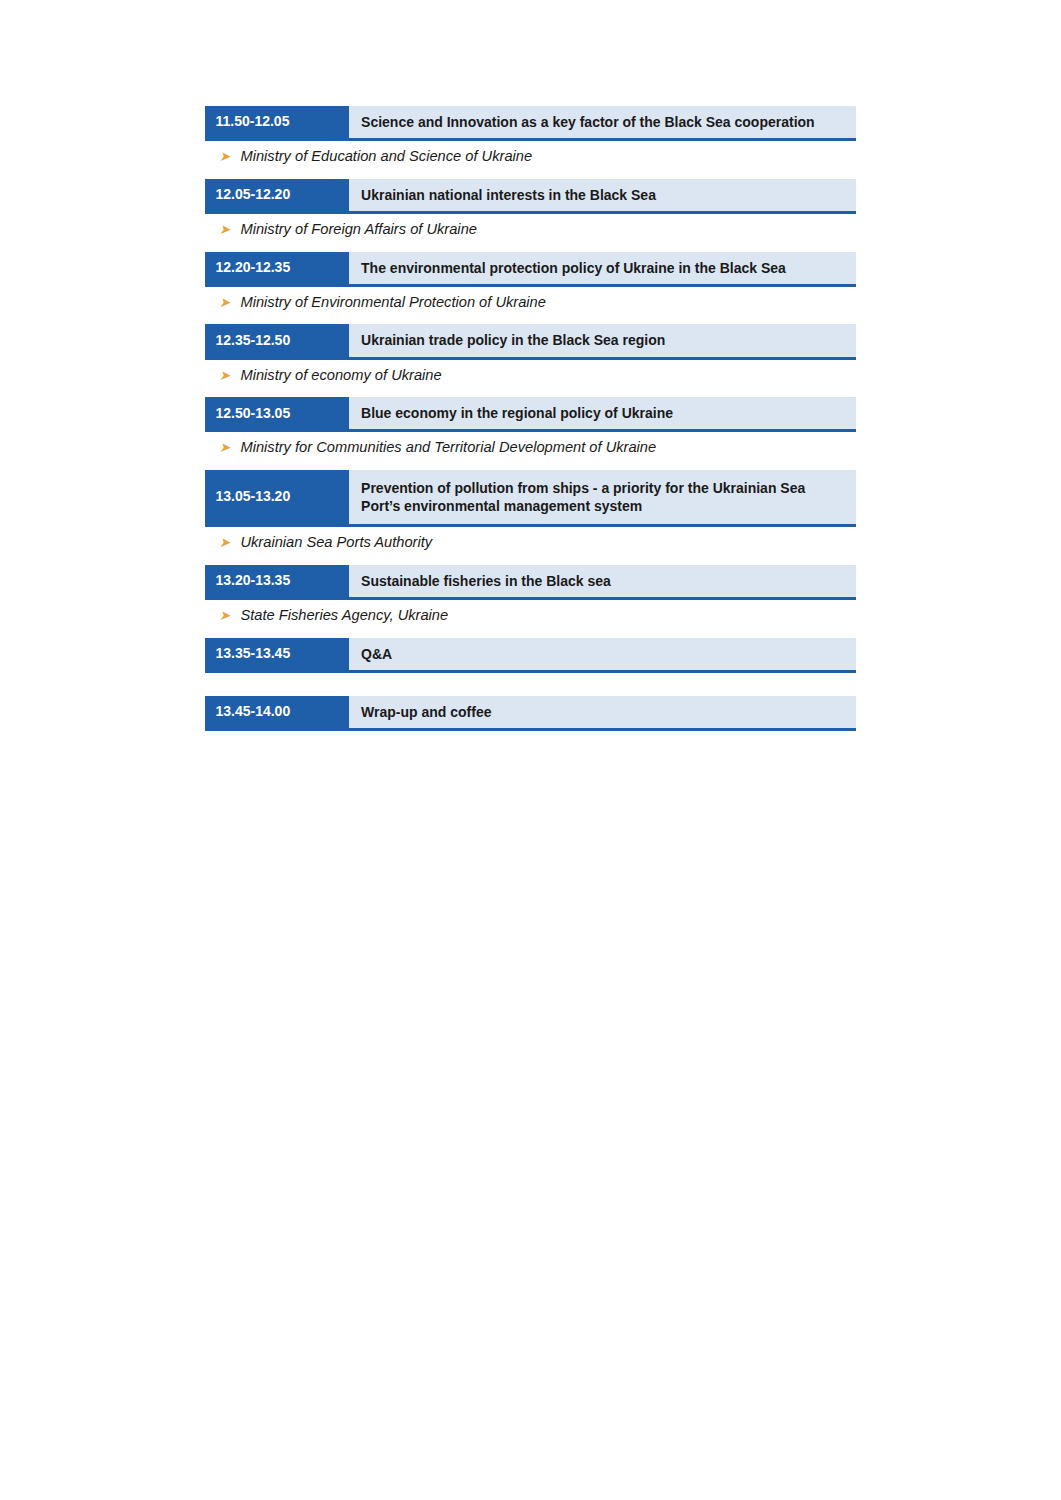11.50-12.05
Science and Innovation as a key factor of the Black Sea cooperation
➤Ministry of Education and Science of Ukraine
12.05-12.20
Ukrainian national interests in the Black Sea
➤Ministry of Foreign Affairs of Ukraine
12.20-12.35
The environmental protection policy of Ukraine in the Black Sea
➤Ministry of Environmental Protection of Ukraine
12.35-12.50
Ukrainian trade policy in the Black Sea region
➤Ministry of economy of Ukraine
12.50-13.05
Blue economy in the regional policy of Ukraine
➤Ministry for Communities and Territorial Development of Ukraine
13.05-13.20
Prevention of pollution from ships - a priority for the Ukrainian Sea Port’s environmental management system
➤Ukrainian Sea Ports Authority
13.20-13.35
Sustainable fisheries in the Black sea
➤State Fisheries Agency, Ukraine
13.35-13.45
Q&A
13.45-14.00
Wrap-up and coffee